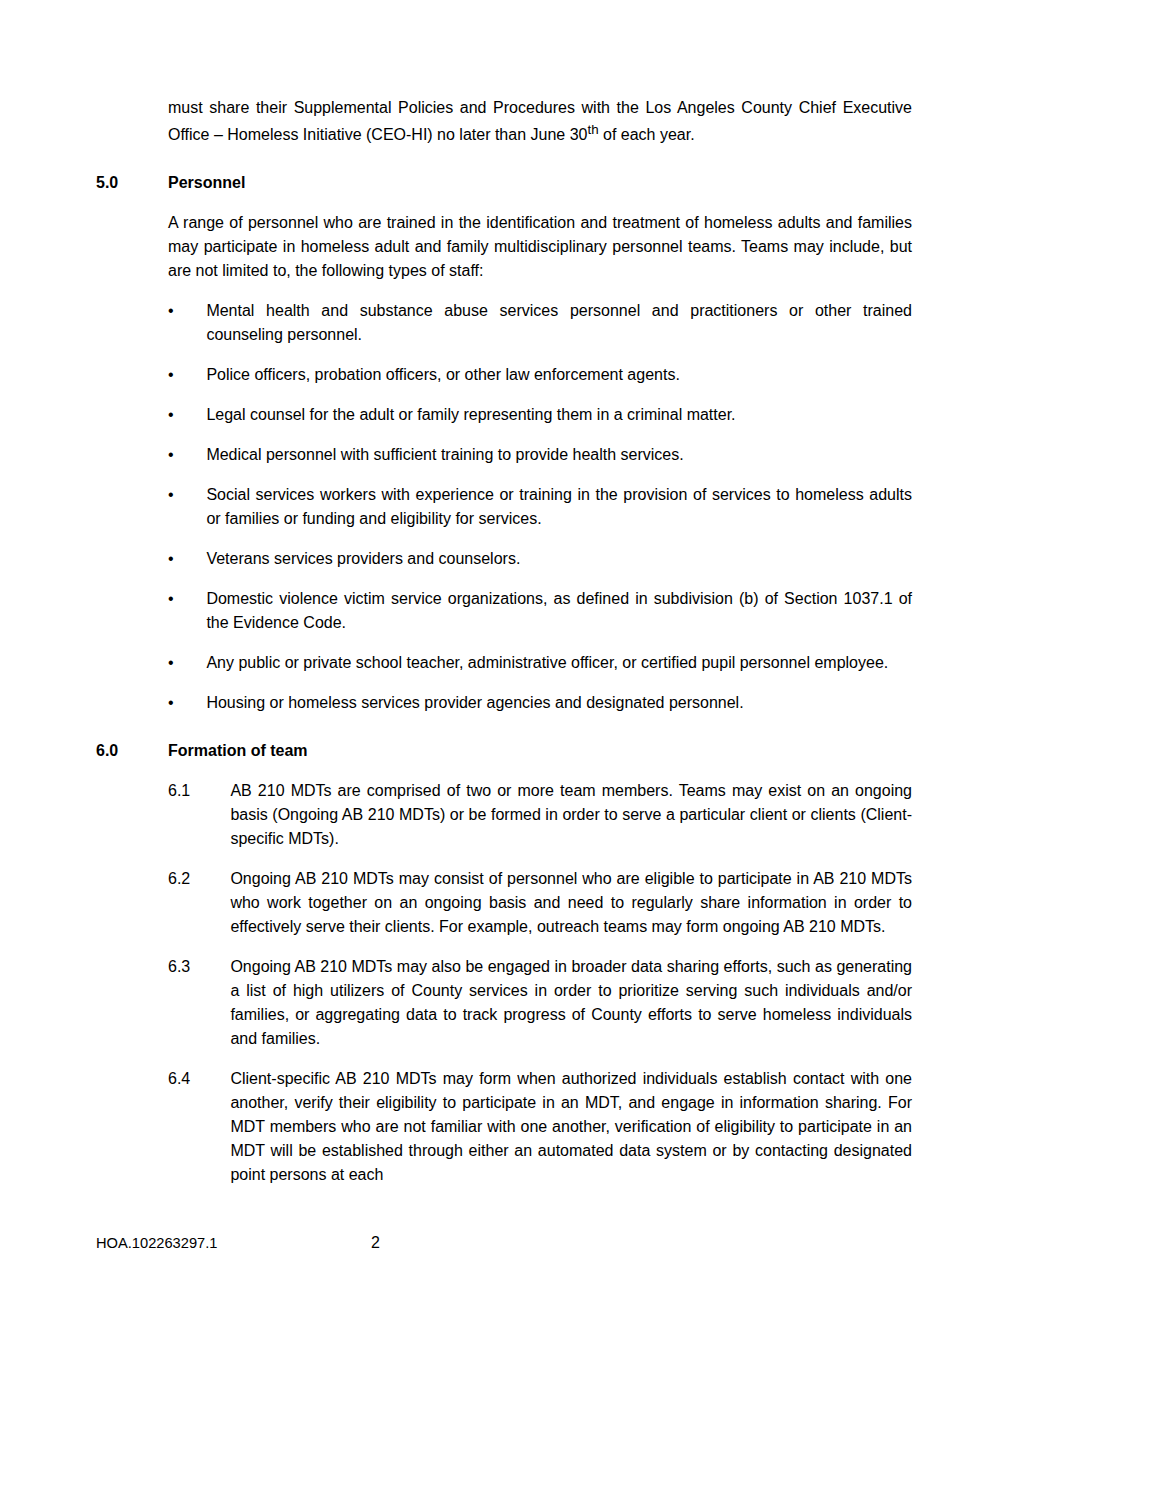must share their Supplemental Policies and Procedures with the Los Angeles County Chief Executive Office – Homeless Initiative (CEO-HI) no later than June 30th of each year.
5.0 Personnel
A range of personnel who are trained in the identification and treatment of homeless adults and families may participate in homeless adult and family multidisciplinary personnel teams. Teams may include, but are not limited to, the following types of staff:
•Mental health and substance abuse services personnel and practitioners or other trained counseling personnel.
•Police officers, probation officers, or other law enforcement agents.
•Legal counsel for the adult or family representing them in a criminal matter.
•Medical personnel with sufficient training to provide health services.
•Social services workers with experience or training in the provision of services to homeless adults or families or funding and eligibility for services.
•Veterans services providers and counselors.
•Domestic violence victim service organizations, as defined in subdivision (b) of Section 1037.1 of the Evidence Code.
•Any public or private school teacher, administrative officer, or certified pupil personnel employee.
•Housing or homeless services provider agencies and designated personnel.
6.0 Formation of team
6.1 AB 210 MDTs are comprised of two or more team members. Teams may exist on an ongoing basis (Ongoing AB 210 MDTs) or be formed in order to serve a particular client or clients (Client-specific MDTs).
6.2 Ongoing AB 210 MDTs may consist of personnel who are eligible to participate in AB 210 MDTs who work together on an ongoing basis and need to regularly share information in order to effectively serve their clients. For example, outreach teams may form ongoing AB 210 MDTs.
6.3 Ongoing AB 210 MDTs may also be engaged in broader data sharing efforts, such as generating a list of high utilizers of County services in order to prioritize serving such individuals and/or families, or aggregating data to track progress of County efforts to serve homeless individuals and families.
6.4 Client-specific AB 210 MDTs may form when authorized individuals establish contact with one another, verify their eligibility to participate in an MDT, and engage in information sharing. For MDT members who are not familiar with one another, verification of eligibility to participate in an MDT will be established through either an automated data system or by contacting designated point persons at each
HOA.102263297.1 2